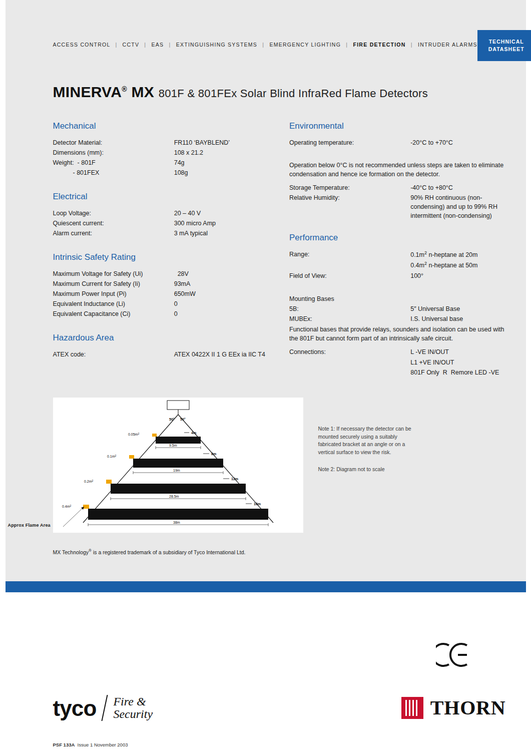ACCESS CONTROL | CCTV | EAS | EXTINGUISHING SYSTEMS | EMERGENCY LIGHTING | FIRE DETECTION | INTRUDER ALARMS
TECHNICAL DATASHEET
MINERVA® MX 801F & 801FEx Solar Blind InfraRed Flame Detectors
Mechanical
| Detector Material: | FR110 ‘BAYBLEND’ |
| Dimensions (mm): | 108 x 21.2 |
| Weight: - 801F | 74g |
| - 801FEX | 108g |
Electrical
| Loop Voltage: | 20 – 40 V |
| Quiescent current: | 300 micro Amp |
| Alarm current: | 3 mA typical |
Intrinsic Safety Rating
| Maximum Voltage for Safety (Ui) | 28V |
| Maximum Current for Safety (Ii) | 93mA |
| Maximum Power Input (Pi) | 650mW |
| Equivalent Inductance (Li) | 0 |
| Equivalent Capacitance (Ci) | 0 |
Hazardous Area
| ATEX code: | ATEX 0422X II 1 G EEx ia IIC T4 |
Environmental
| Operating temperature: | -20°C to +70°C |
Operation below 0°C is not recommended unless steps are taken to eliminate condensation and hence ice formation on the detector.
| Storage Temperature: | -40°C to +80°C |
| Relative Humidity: | 90% RH continuous (non-condensing) and up to 99% RH intermittent (non-condensing) |
Performance
| Range: | 0.1m 2 n-heptane at 20m |
| | 0.4m 2 n-heptane at 50m |
| Field of View: | 100° |
| Mounting Bases | |
| 5B: | 5″ Universal Base |
| MUBEx: | I.S. Universal base |
Functional bases that provide relays, sounders and isolation can be used with the 801F but cannot form part of an intrinsically safe circuit.
| Connections: | L -VE IN/OUT |
| | L1 +VE IN/OUT |
| | 801F Only R Remore LED -VE |
50° 50° 0.05m2 4m 9.5m 0.1m2 8m 19m 0.2m2 12m 28.5m 0.4m2 16m 38m
Approx Flame Area
Note 1: If necessary the detector can be mounted securely using a suitably fabricated bracket at an angle or on a vertical surface to view the risk.
Note 2: Diagram not to scale
MX Technology® is a registered trademark of a subsidiary of Tyco International Ltd.
tyco Fire &
Security
THORN
PSF 133A Issue 1 November 2003